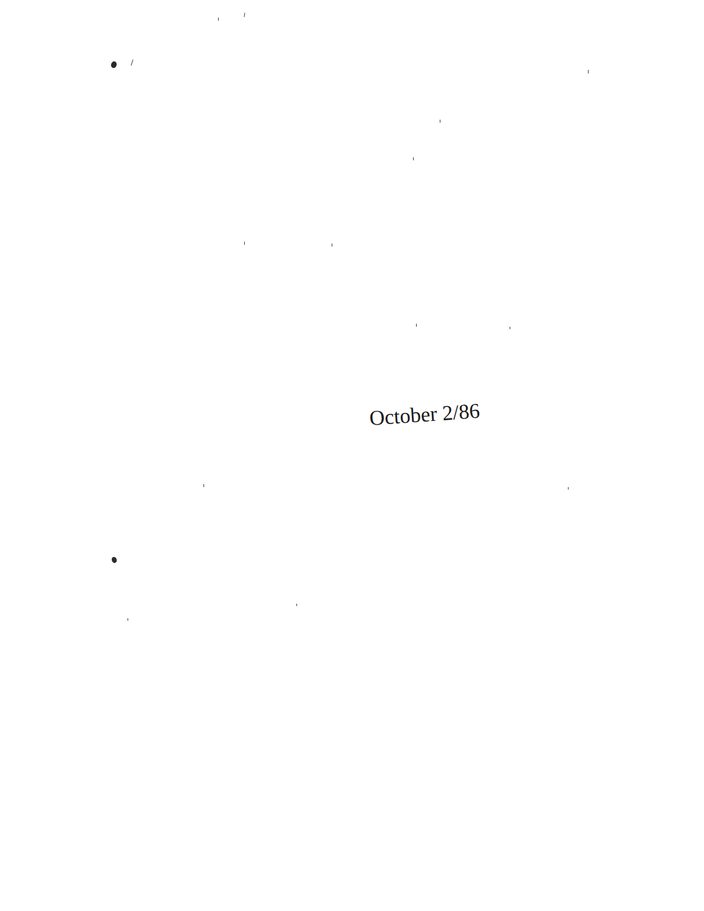October 2/86